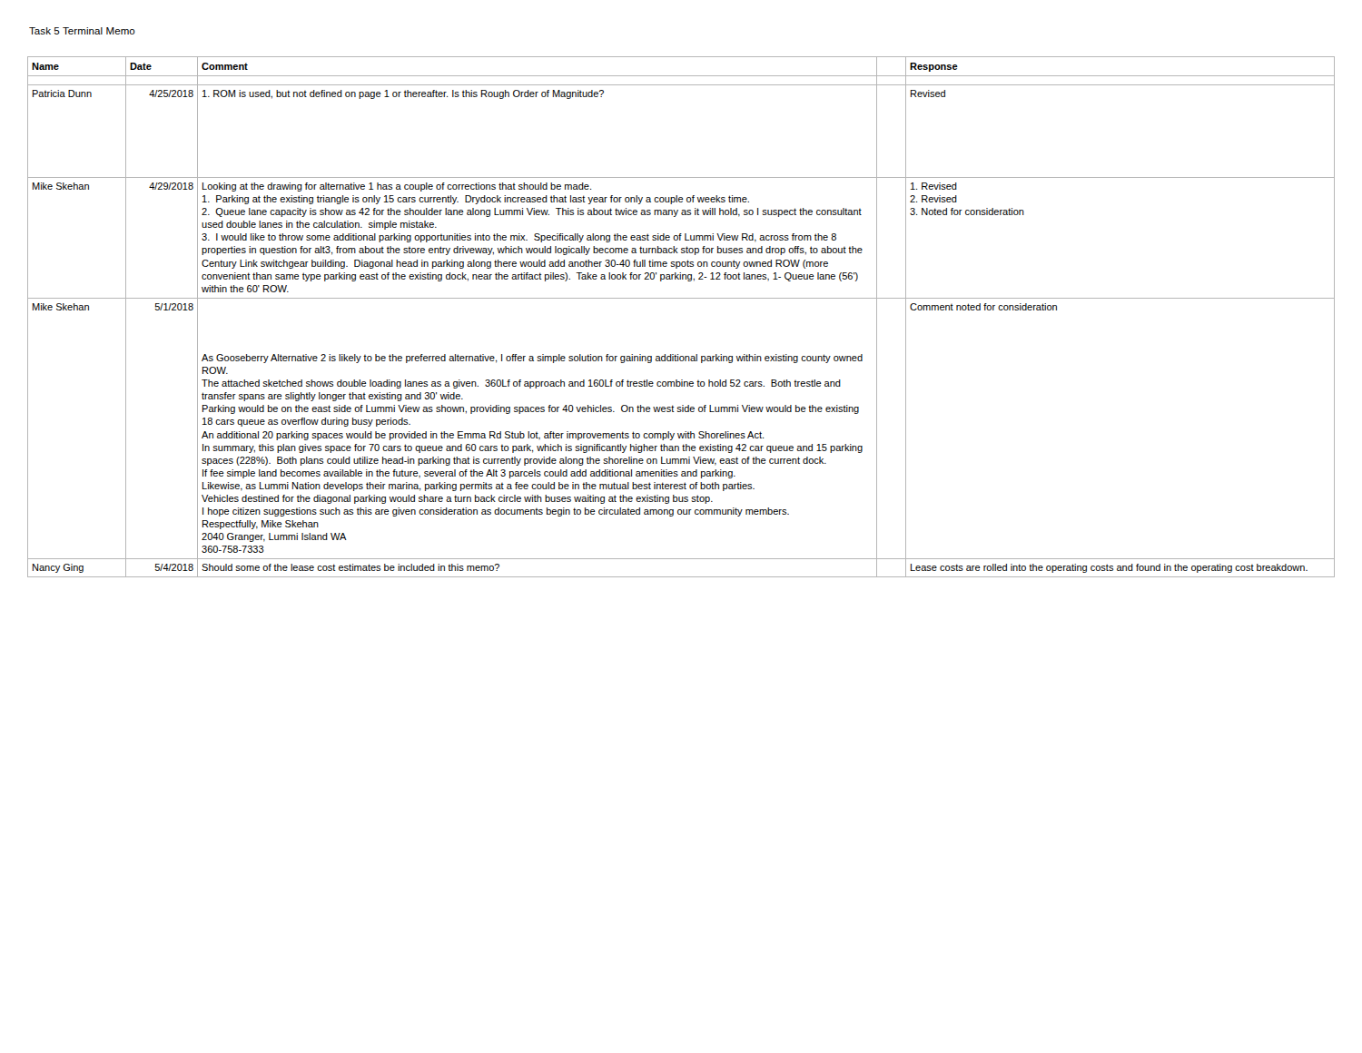Task 5 Terminal Memo
| Name | Date | Comment | | Response |
| --- | --- | --- | --- | --- |
| Patricia Dunn | 4/25/2018 | 1. ROM is used, but not defined on page 1 or thereafter. Is this Rough Order of Magnitude? | | Revised |
| Mike Skehan | 4/29/2018 | Looking at the drawing for alternative 1 has a couple of corrections that should be made. 1. Parking at the existing triangle is only 15 cars currently. Drydock increased that last year for only a couple of weeks time. 2. Queue lane capacity is show as 42 for the shoulder lane along Lummi View. This is about twice as many as it will hold, so I suspect the consultant used double lanes in the calculation. simple mistake. 3. I would like to throw some additional parking opportunities into the mix. Specifically along the east side of Lummi View Rd, across from the 8 properties in question for alt3, from about the store entry driveway, which would logically become a turnback stop for buses and drop offs, to about the Century Link switchgear building. Diagonal head in parking along there would add another 30-40 full time spots on county owned ROW (more convenient than same type parking east of the existing dock, near the artifact piles). Take a look for 20' parking, 2- 12 foot lanes, 1- Queue lane (56') within the 60' ROW. | | 1. Revised 2. Revised 3. Noted for consideration |
| Mike Skehan | 5/1/2018 | As Gooseberry Alternative 2 is likely to be the preferred alternative, I offer a simple solution for gaining additional parking within existing county owned ROW. The attached sketched shows double loading lanes as a given. 360Lf of approach and 160Lf of trestle combine to hold 52 cars. Both trestle and transfer spans are slightly longer that existing and 30' wide. Parking would be on the east side of Lummi View as shown, providing spaces for 40 vehicles. On the west side of Lummi View would be the existing 18 cars queue as overflow during busy periods. An additional 20 parking spaces would be provided in the Emma Rd Stub lot, after improvements to comply with Shorelines Act. In summary, this plan gives space for 70 cars to queue and 60 cars to park, which is significantly higher than the existing 42 car queue and 15 parking spaces (228%). Both plans could utilize head-in parking that is currently provide along the shoreline on Lummi View, east of the current dock. If fee simple land becomes available in the future, several of the Alt 3 parcels could add additional amenities and parking. Likewise, as Lummi Nation develops their marina, parking permits at a fee could be in the mutual best interest of both parties. Vehicles destined for the diagonal parking would share a turn back circle with buses waiting at the existing bus stop. I hope citizen suggestions such as this are given consideration as documents begin to be circulated among our community members. Respectfully, Mike Skehan 2040 Granger, Lummi Island WA 360-758-7333 | | Comment noted for consideration |
| Nancy Ging | 5/4/2018 | Should some of the lease cost estimates be included in this memo? | | Lease costs are rolled into the operating costs and found in the operating cost breakdown. |